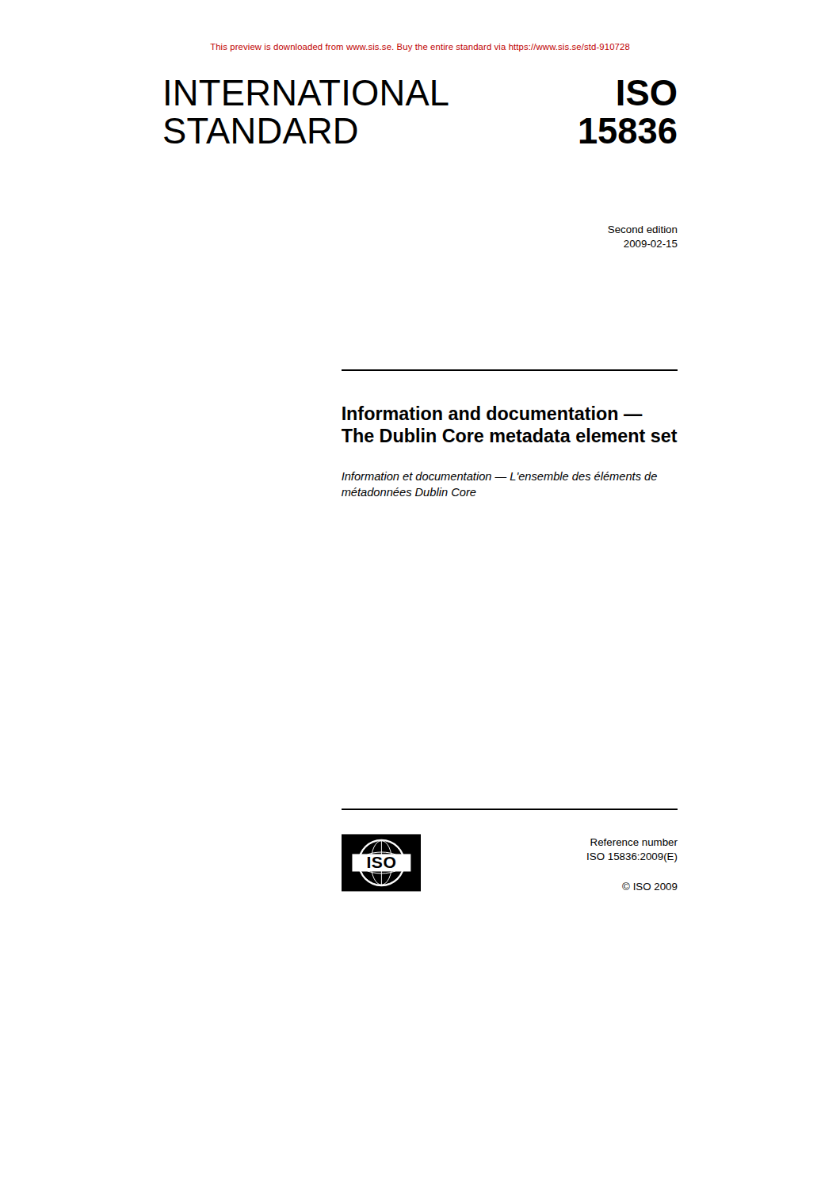This preview is downloaded from www.sis.se. Buy the entire standard via https://www.sis.se/std-910728
INTERNATIONAL
STANDARD
ISO
15836
Second edition
2009-02-15
Information and documentation — The Dublin Core metadata element set
Information et documentation — L'ensemble des éléments de métadonnées Dublin Core
ISO
Reference number
ISO 15836:2009(E)
© ISO 2009